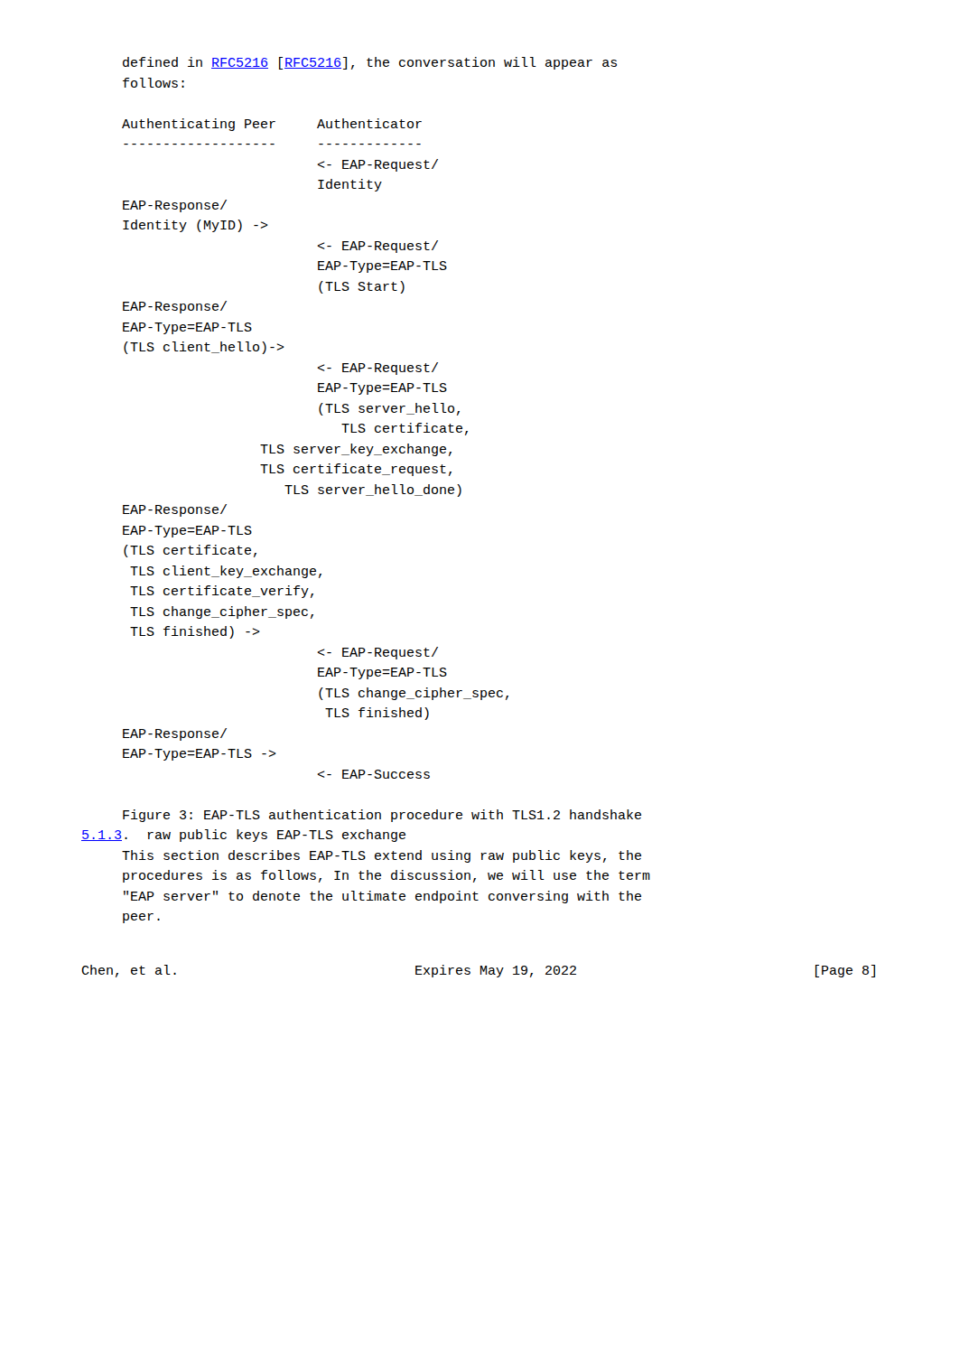defined in RFC5216 [RFC5216], the conversation will appear as
follows:
     Authenticating Peer     Authenticator
     -------------------     -------------
                             <- EAP-Request/
                             Identity
     EAP-Response/
     Identity (MyID) ->
                             <- EAP-Request/
                             EAP-Type=EAP-TLS
                             (TLS Start)
     EAP-Response/
     EAP-Type=EAP-TLS
     (TLS client_hello)->
                             <- EAP-Request/
                             EAP-Type=EAP-TLS
                             (TLS server_hello,
                                TLS certificate,
                      TLS server_key_exchange,
                      TLS certificate_request,
                         TLS server_hello_done)
     EAP-Response/
     EAP-Type=EAP-TLS
     (TLS certificate,
      TLS client_key_exchange,
      TLS certificate_verify,
      TLS change_cipher_spec,
      TLS finished) ->
                             <- EAP-Request/
                             EAP-Type=EAP-TLS
                             (TLS change_cipher_spec,
                              TLS finished)
     EAP-Response/
     EAP-Type=EAP-TLS ->
                             <- EAP-Success

     Figure 3: EAP-TLS authentication procedure with TLS1.2 handshake
5.1.3.  raw public keys EAP-TLS exchange
This section describes EAP-TLS extend using raw public keys, the
procedures is as follows, In the discussion, we will use the term
"EAP server" to denote the ultimate endpoint conversing with the
peer.
Chen, et al. Expires May 19, 2022 [Page 8]